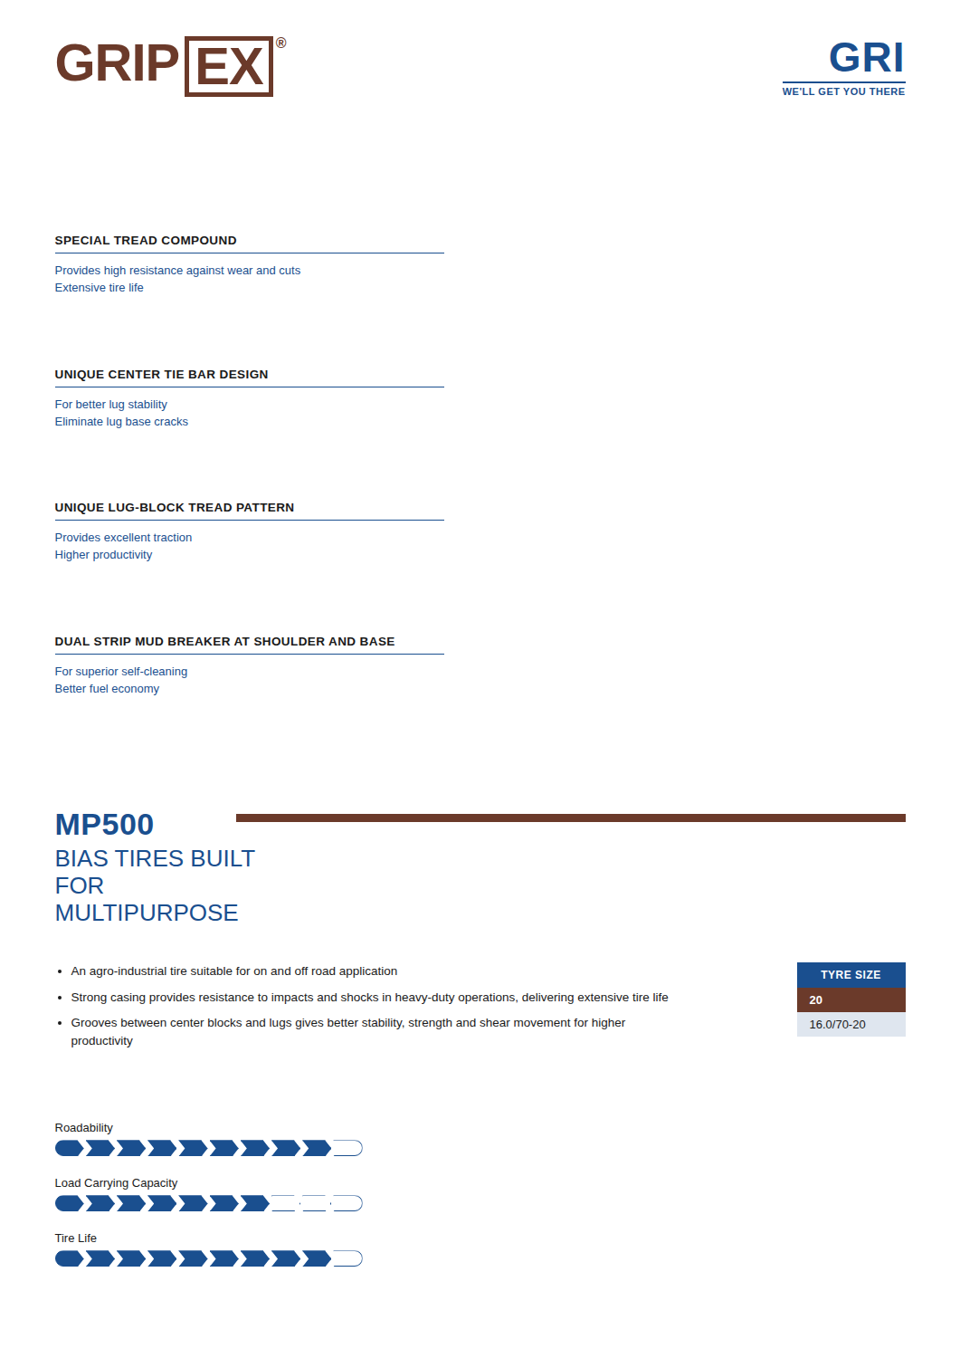GRIP EX®
GRI
WE'LL GET YOU THERE
Special Tread Compound
Provides high resistance against wear and cuts
Extensive tire life
Unique Center Tie Bar Design
For better lug stability
Eliminate lug base cracks
Unique Lug-Block Tread Pattern
Provides excellent traction
Higher productivity
Dual Strip Mud Breaker at Shoulder and Base
For superior self-cleaning
Better fuel economy
MP500
BIAS TIRES BUILT FOR MULTIPURPOSE
An agro-industrial tire suitable for on and off road application
Strong casing provides resistance to impacts and shocks in heavy-duty operations, delivering extensive tire life
Grooves between center blocks and lugs gives better stability, strength and shear movement for higher productivity
| TYRE SIZE |
| --- |
| 20 |
| 16.0/70-20 |
Roadability
Load Carrying Capacity
Tire Life